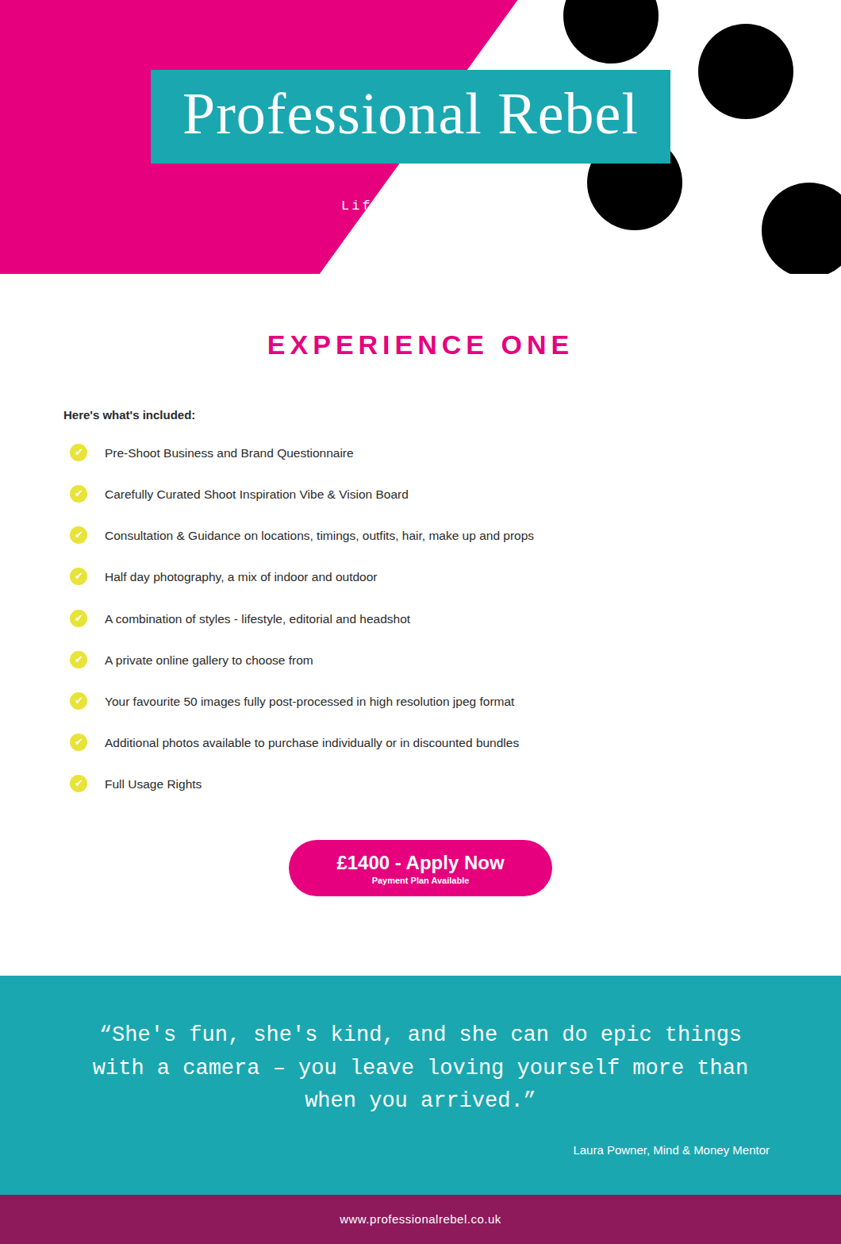Professional Rebel
Life.Unedited.
EXPERIENCE ONE
Here's what's included:
Pre-Shoot Business and Brand Questionnaire
Carefully Curated Shoot Inspiration Vibe & Vision Board
Consultation & Guidance on locations, timings, outfits, hair, make up and props
Half day photography, a mix of indoor and outdoor
A combination of styles - lifestyle, editorial and headshot
A private online gallery to choose from
Your favourite 50 images fully post-processed in high resolution jpeg format
Additional photos available to purchase individually or in discounted bundles
Full Usage Rights
£1400 - Apply Now Payment Plan Available
“She's fun, she's kind, and she can do epic things with a camera – you leave loving yourself more than when you arrived.” Laura Powner, Mind & Money Mentor
www.professionalrebel.co.uk